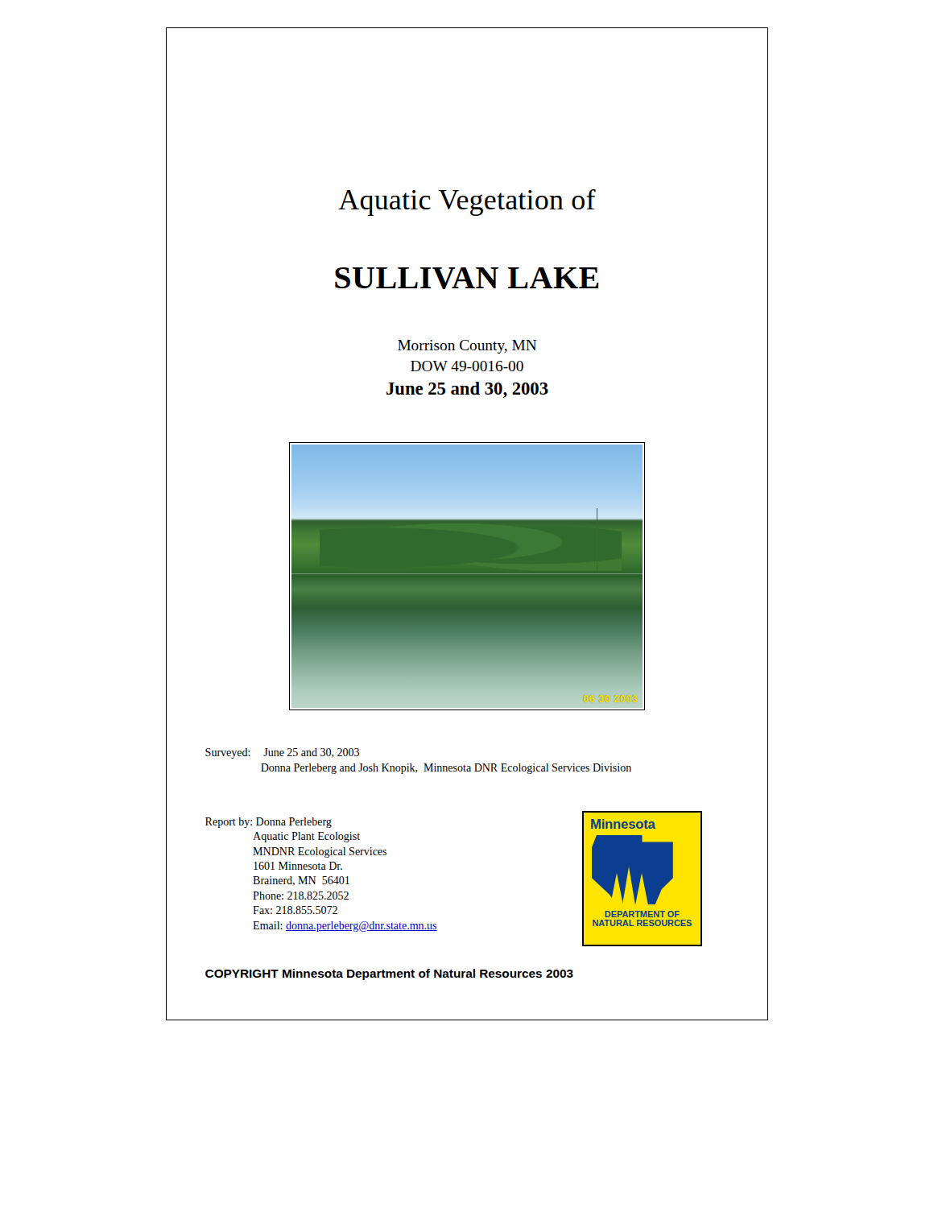Aquatic Vegetation of
SULLIVAN LAKE
Morrison County, MN
DOW 49-0016-00
June 25 and 30, 2003
06 30 2003
Surveyed: June 25 and 30, 2003 Donna Perleberg and Josh Knopik, Minnesota DNR Ecological Services Division
Minnesota
DEPARTMENT OF
NATURAL RESOURCES
Report by: Donna Perleberg
Aquatic Plant Ecologist
MNDNR Ecological Services
1601 Minnesota Dr.
Brainerd, MN 56401
Phone: 218.825.2052
Fax: 218.855.5072
Email: donna.perleberg@dnr.state.mn.us
COPYRIGHT Minnesota Department of Natural Resources 2003